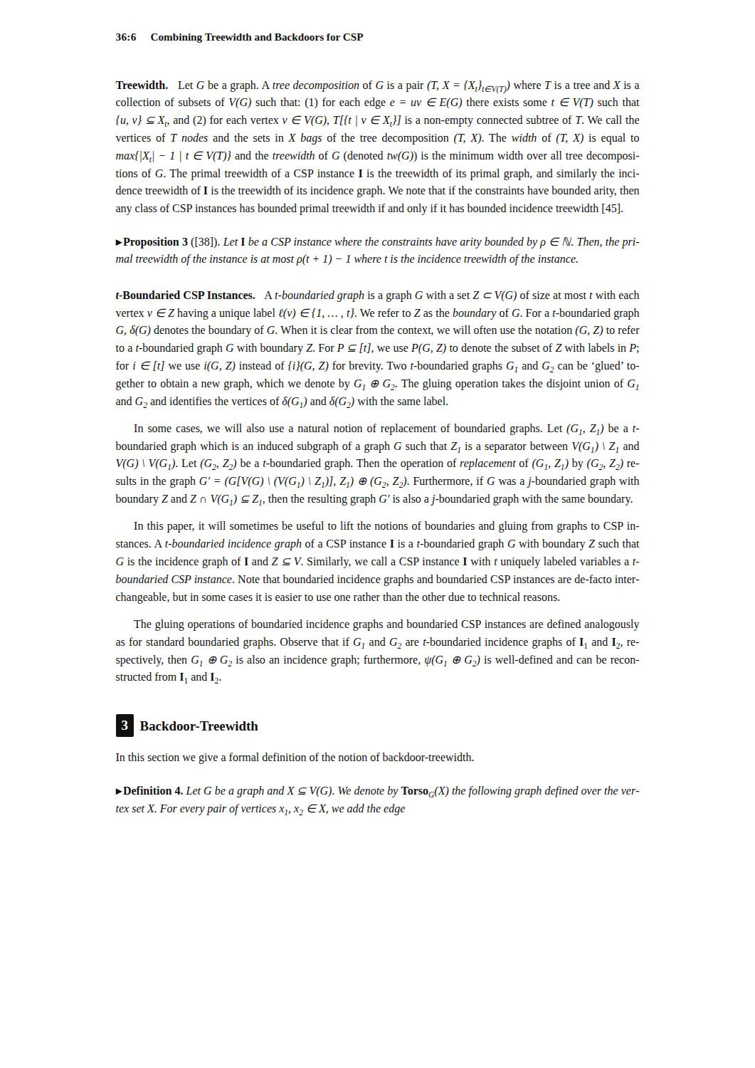36:6 Combining Treewidth and Backdoors for CSP
Treewidth. Let G be a graph. A tree decomposition of G is a pair (T, X = {Xt}t∈V(T)) where T is a tree and X is a collection of subsets of V(G) such that: (1) for each edge e = uv ∈ E(G) there exists some t ∈ V(T) such that {u, v} ⊆ Xt, and (2) for each vertex v ∈ V(G), T[{t | v ∈ Xt}] is a non-empty connected subtree of T. We call the vertices of T nodes and the sets in X bags of the tree decomposition (T, X). The width of (T, X) is equal to max{|Xt| − 1 | t ∈ V(T)} and the treewidth of G (denoted tw(G)) is the minimum width over all tree decompositions of G. The primal treewidth of a CSP instance I is the treewidth of its primal graph, and similarly the incidence treewidth of I is the treewidth of its incidence graph. We note that if the constraints have bounded arity, then any class of CSP instances has bounded primal treewidth if and only if it has bounded incidence treewidth [45].
▸Proposition 3 ([38]). Let I be a CSP instance where the constraints have arity bounded by ρ ∈ ℕ. Then, the primal treewidth of the instance is at most ρ(t + 1) − 1 where t is the incidence treewidth of the instance.
t-Boundaried CSP Instances. A t-boundaried graph is a graph G with a set Z ⊂ V(G) of size at most t with each vertex v ∈ Z having a unique label ℓ(v) ∈ {1, … , t}. We refer to Z as the boundary of G. For a t-boundaried graph G, δ(G) denotes the boundary of G. When it is clear from the context, we will often use the notation (G, Z) to refer to a t-boundaried graph G with boundary Z. For P ⊆ [t], we use P(G, Z) to denote the subset of Z with labels in P; for i ∈ [t] we use i(G, Z) instead of {i}(G, Z) for brevity. Two t-boundaried graphs G1 and G2 can be ‘glued’ together to obtain a new graph, which we denote by G1 ⊕ G2. The gluing operation takes the disjoint union of G1 and G2 and identifies the vertices of δ(G1) and δ(G2) with the same label.
In some cases, we will also use a natural notion of replacement of boundaried graphs. Let (G1, Z1) be a t-boundaried graph which is an induced subgraph of a graph G such that Z1 is a separator between V(G1) \ Z1 and V(G) \ V(G1). Let (G2, Z2) be a t-boundaried graph. Then the operation of replacement of (G1, Z1) by (G2, Z2) results in the graph G′ = (G[V(G) \ (V(G1) \ Z1)], Z1) ⊕ (G2, Z2). Furthermore, if G was a j-boundaried graph with boundary Z and Z ∩ V(G1) ⊆ Z1, then the resulting graph G′ is also a j-boundaried graph with the same boundary.
In this paper, it will sometimes be useful to lift the notions of boundaries and gluing from graphs to CSP instances. A t-boundaried incidence graph of a CSP instance I is a t-boundaried graph G with boundary Z such that G is the incidence graph of I and Z ⊆ V. Similarly, we call a CSP instance I with t uniquely labeled variables a t-boundaried CSP instance. Note that boundaried incidence graphs and boundaried CSP instances are de-facto interchangeable, but in some cases it is easier to use one rather than the other due to technical reasons.
The gluing operations of boundaried incidence graphs and boundaried CSP instances are defined analogously as for standard boundaried graphs. Observe that if G1 and G2 are t-boundaried incidence graphs of I1 and I2, respectively, then G1 ⊕ G2 is also an incidence graph; furthermore, ψ(G1 ⊕ G2) is well-defined and can be reconstructed from I1 and I2.
3 Backdoor-Treewidth
In this section we give a formal definition of the notion of backdoor-treewidth.
▸Definition 4. Let G be a graph and X ⊆ V(G). We denote by TorsoG(X) the following graph defined over the vertex set X. For every pair of vertices x1, x2 ∈ X, we add the edge